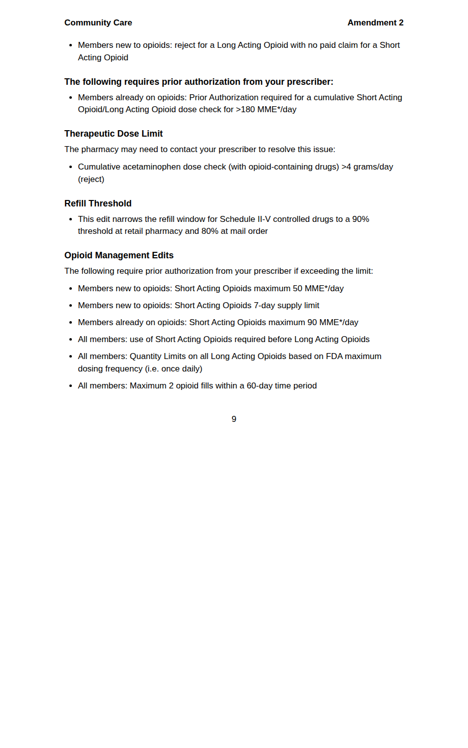Community Care Amendment 2
Members new to opioids: reject for a Long Acting Opioid with no paid claim for a Short Acting Opioid
The following requires prior authorization from your prescriber:
Members already on opioids: Prior Authorization required for a cumulative Short Acting Opioid/Long Acting Opioid dose check for >180 MME*/day
Therapeutic Dose Limit
The pharmacy may need to contact your prescriber to resolve this issue:
Cumulative acetaminophen dose check (with opioid-containing drugs) >4 grams/day (reject)
Refill Threshold
This edit narrows the refill window for Schedule II-V controlled drugs to a 90% threshold at retail pharmacy and 80% at mail order
Opioid Management Edits
The following require prior authorization from your prescriber if exceeding the limit:
Members new to opioids: Short Acting Opioids maximum 50 MME*/day
Members new to opioids: Short Acting Opioids 7-day supply limit
Members already on opioids: Short Acting Opioids maximum 90 MME*/day
All members: use of Short Acting Opioids required before Long Acting Opioids
All members: Quantity Limits on all Long Acting Opioids based on FDA maximum dosing frequency (i.e. once daily)
All members: Maximum 2 opioid fills within a 60-day time period
9